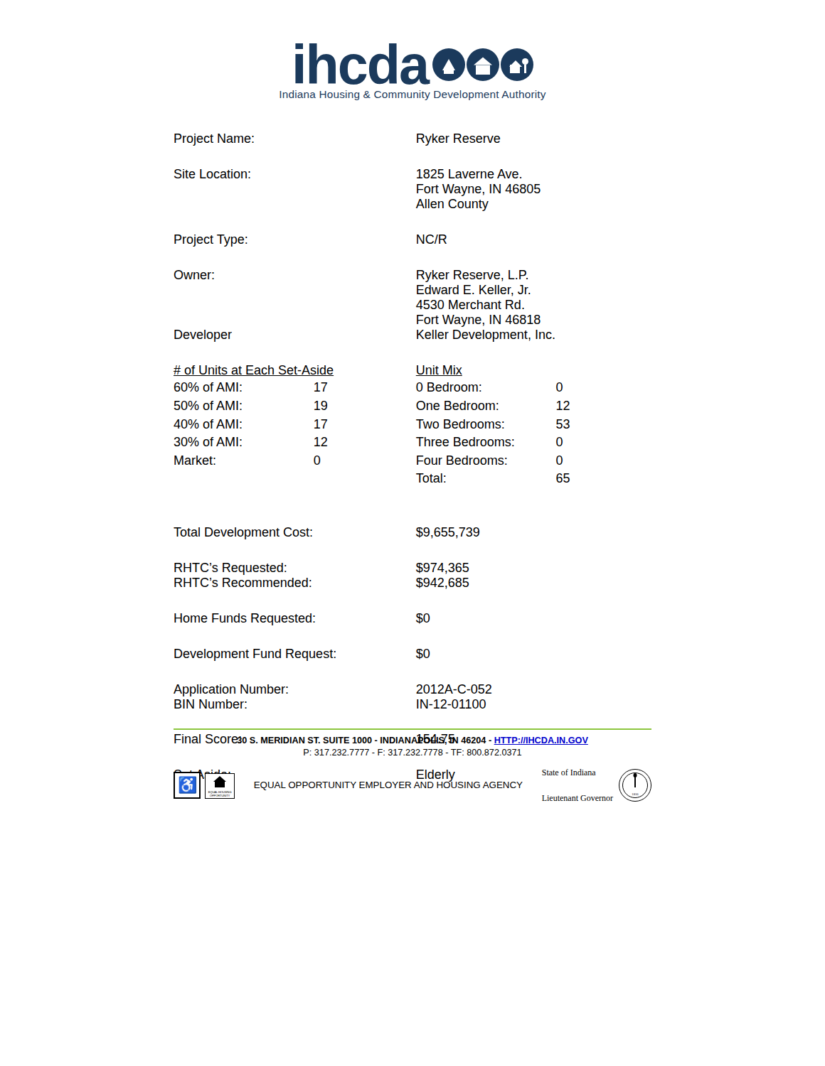ihcda
Indiana Housing & Community Development Authority
Project Name:
Ryker Reserve
Site Location:
1825 Laverne Ave. Fort Wayne, IN 46805 Allen County
Project Type:
NC/R
Owner:
Ryker Reserve, L.P. Edward E. Keller, Jr. 4530 Merchant Rd. Fort Wayne, IN 46818
Developer
Keller Development, Inc.
# of Units at Each Set-Aside
| 60% of AMI: | 17 |
| 50% of AMI: | 19 |
| 40% of AMI: | 17 |
| 30% of AMI: | 12 |
| Market: | 0 |
Unit Mix
| 0 Bedroom: | 0 |
| One Bedroom: | 12 |
| Two Bedrooms: | 53 |
| Three Bedrooms: | 0 |
| Four Bedrooms: | 0 |
| Total: | 65 |
Total Development Cost:
$9,655,739
RHTC’s Requested:
$974,365
RHTC’s Recommended:
$942,685
Home Funds Requested:
$0
Development Fund Request:
$0
Application Number:
2012A-C-052
BIN Number:
IN-12-01100
Final Score:
154.75
Set Aside:
Elderly
30 S. MERIDIAN ST. SUITE 1000 - INDIANAPOLIS, IN 46204 - HTTP://IHCDA.IN.GOV
P: 317.232.7777 - F: 317.232.7778 - TF: 800.872.0371
EQUAL HOUSING
OPPORTUNITY
EQUAL OPPORTUNITY EMPLOYER AND HOUSING AGENCY
State of Indiana
Lieutenant Governor
1816